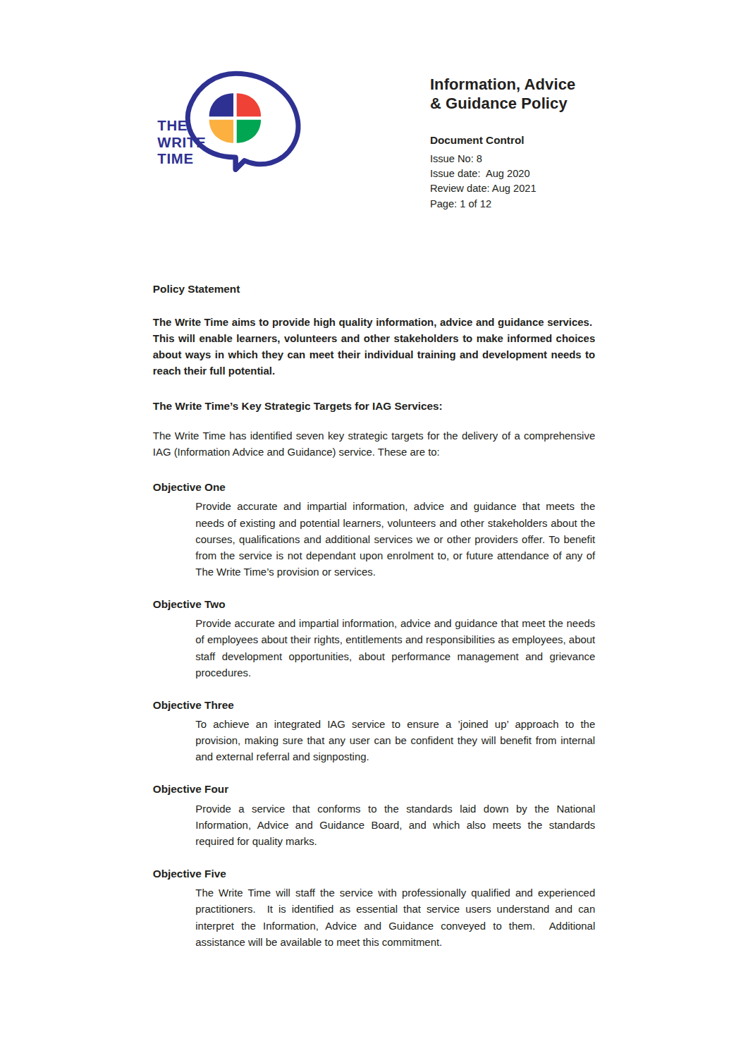THE WRITE TIME
Information, Advice
& Guidance Policy
Document Control
Issue No: 8
Issue date: Aug 2020
Review date: Aug 2021
Page: 1 of 12
Policy Statement
The Write Time aims to provide high quality information, advice and guidance services. This will enable learners, volunteers and other stakeholders to make informed choices about ways in which they can meet their individual training and development needs to reach their full potential.
The Write Time’s Key Strategic Targets for IAG Services:
The Write Time has identified seven key strategic targets for the delivery of a comprehensive IAG (Information Advice and Guidance) service. These are to:
Objective One
Provide accurate and impartial information, advice and guidance that meets the needs of existing and potential learners, volunteers and other stakeholders about the courses, qualifications and additional services we or other providers offer. To benefit from the service is not dependant upon enrolment to, or future attendance of any of The Write Time’s provision or services.
Objective Two
Provide accurate and impartial information, advice and guidance that meet the needs of employees about their rights, entitlements and responsibilities as employees, about staff development opportunities, about performance management and grievance procedures.
Objective Three
To achieve an integrated IAG service to ensure a ’joined up’ approach to the provision, making sure that any user can be confident they will benefit from internal and external referral and signposting.
Objective Four
Provide a service that conforms to the standards laid down by the National Information, Advice and Guidance Board, and which also meets the standards required for quality marks.
Objective Five
The Write Time will staff the service with professionally qualified and experienced practitioners. It is identified as essential that service users understand and can interpret the Information, Advice and Guidance conveyed to them. Additional assistance will be available to meet this commitment.